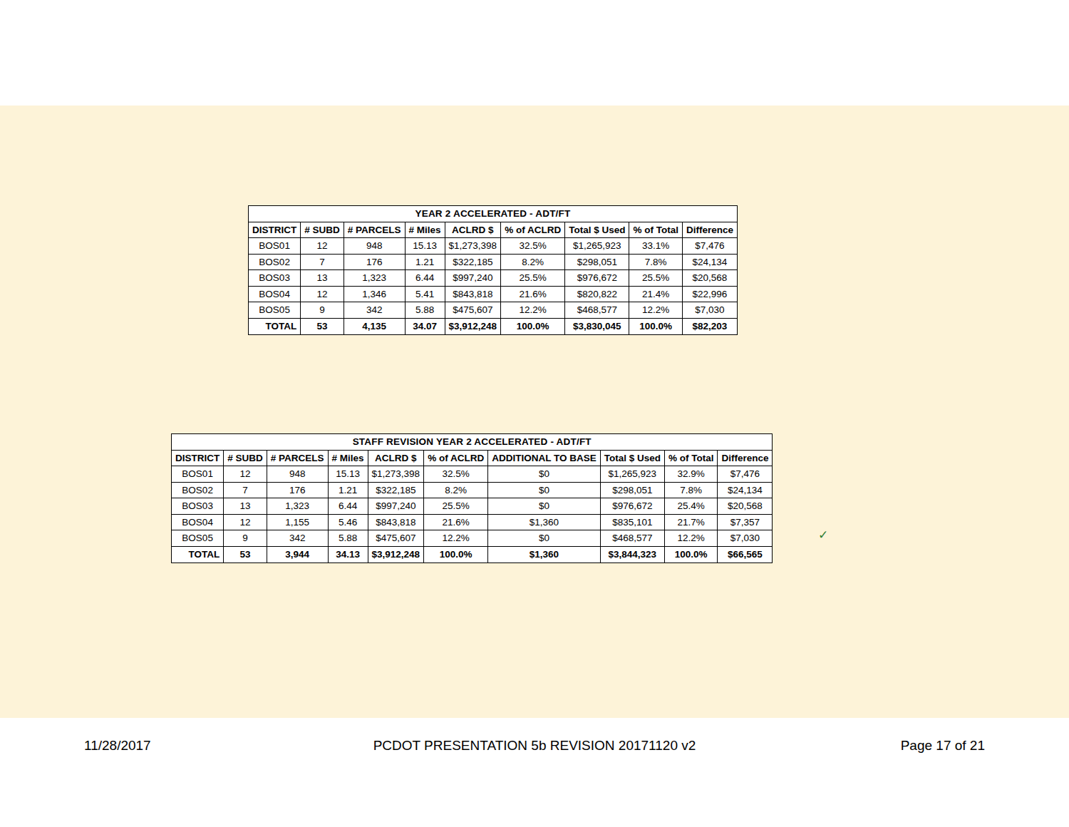| YEAR 2 ACCELERATED - ADT/FT |
| --- |
| DISTRICT | # SUBD | # PARCELS | # Miles | ACLRD $ | % of ACLRD | Total $ Used | % of Total | Difference |
| BOS01 | 12 | 948 | 15.13 | $1,273,398 | 32.5% | $1,265,923 | 33.1% | $7,476 |
| BOS02 | 7 | 176 | 1.21 | $322,185 | 8.2% | $298,051 | 7.8% | $24,134 |
| BOS03 | 13 | 1,323 | 6.44 | $997,240 | 25.5% | $976,672 | 25.5% | $20,568 |
| BOS04 | 12 | 1,346 | 5.41 | $843,818 | 21.6% | $820,822 | 21.4% | $22,996 |
| BOS05 | 9 | 342 | 5.88 | $475,607 | 12.2% | $468,577 | 12.2% | $7,030 |
| TOTAL | 53 | 4,135 | 34.07 | $3,912,248 | 100.0% | $3,830,045 | 100.0% | $82,203 |
| STAFF REVISION YEAR 2 ACCELERATED - ADT/FT |
| --- |
| DISTRICT | # SUBD | # PARCELS | # Miles | ACLRD $ | % of ACLRD | ADDITIONAL TO BASE | Total $ Used | % of Total | Difference |
| BOS01 | 12 | 948 | 15.13 | $1,273,398 | 32.5% | $0 | $1,265,923 | 32.9% | $7,476 |
| BOS02 | 7 | 176 | 1.21 | $322,185 | 8.2% | $0 | $298,051 | 7.8% | $24,134 |
| BOS03 | 13 | 1,323 | 6.44 | $997,240 | 25.5% | $0 | $976,672 | 25.4% | $20,568 |
| BOS04 | 12 | 1,155 | 5.46 | $843,818 | 21.6% | $1,360 | $835,101 | 21.7% | $7,357 |
| BOS05 | 9 | 342 | 5.88 | $475,607 | 12.2% | $0 | $468,577 | 12.2% | $7,030 |
| TOTAL | 53 | 3,944 | 34.13 | $3,912,248 | 100.0% | $1,360 | $3,844,323 | 100.0% | $66,565 |
✓
11/28/2017
PCDOT PRESENTATION 5b REVISION 20171120 v2
Page 17 of 21